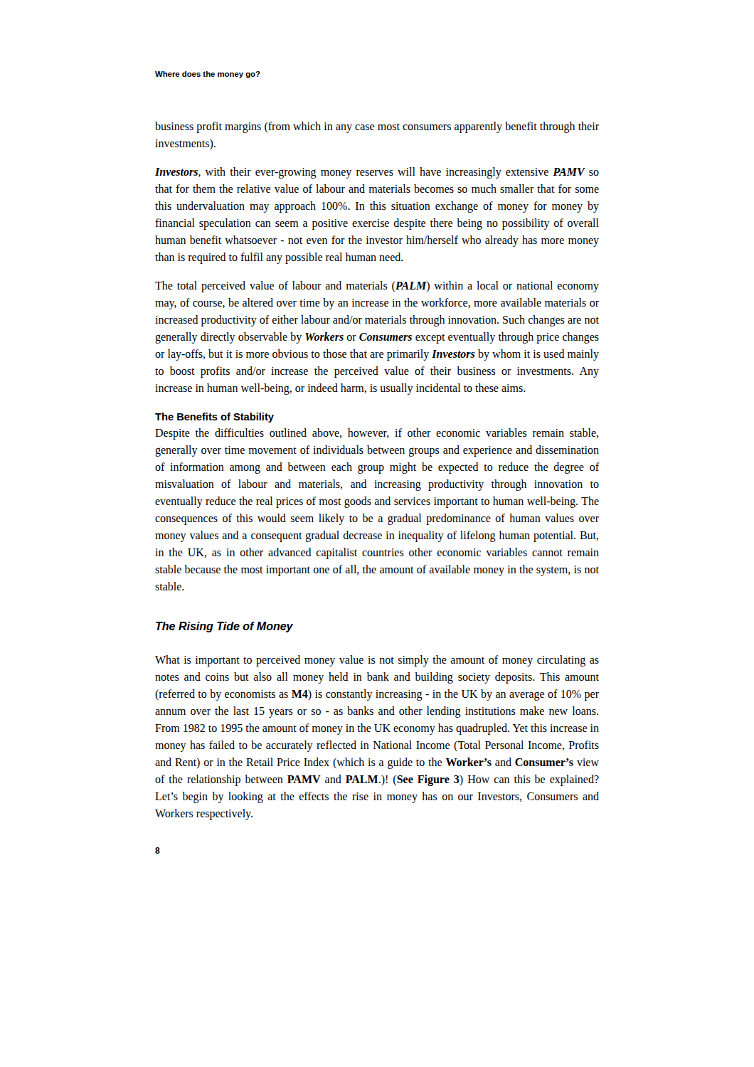Where does the money go?
business profit margins (from which in any case most consumers apparently benefit through their investments).
Investors, with their ever-growing money reserves will have increasingly extensive PAMV so that for them the relative value of labour and materials becomes so much smaller that for some this undervaluation may approach 100%. In this situation exchange of money for money by financial speculation can seem a positive exercise despite there being no possibility of overall human benefit whatsoever - not even for the investor him/herself who already has more money than is required to fulfil any possible real human need.
The total perceived value of labour and materials (PALM) within a local or national economy may, of course, be altered over time by an increase in the workforce, more available materials or increased productivity of either labour and/or materials through innovation. Such changes are not generally directly observable by Workers or Consumers except eventually through price changes or lay-offs, but it is more obvious to those that are primarily Investors by whom it is used mainly to boost profits and/or increase the perceived value of their business or investments. Any increase in human well-being, or indeed harm, is usually incidental to these aims.
The Benefits of Stability
Despite the difficulties outlined above, however, if other economic variables remain stable, generally over time movement of individuals between groups and experience and dissemination of information among and between each group might be expected to reduce the degree of misvaluation of labour and materials, and increasing productivity through innovation to eventually reduce the real prices of most goods and services important to human well-being. The consequences of this would seem likely to be a gradual predominance of human values over money values and a consequent gradual decrease in inequality of lifelong human potential. But, in the UK, as in other advanced capitalist countries other economic variables cannot remain stable because the most important one of all, the amount of available money in the system, is not stable.
The Rising Tide of Money
What is important to perceived money value is not simply the amount of money circulating as notes and coins but also all money held in bank and building society deposits. This amount (referred to by economists as M4) is constantly increasing - in the UK by an average of 10% per annum over the last 15 years or so - as banks and other lending institutions make new loans. From 1982 to 1995 the amount of money in the UK economy has quadrupled. Yet this increase in money has failed to be accurately reflected in National Income (Total Personal Income, Profits and Rent) or in the Retail Price Index (which is a guide to the Worker’s and Consumer’s view of the relationship between PAMV and PALM.)! (See Figure 3) How can this be explained? Let’s begin by looking at the effects the rise in money has on our Investors, Consumers and Workers respectively.
8